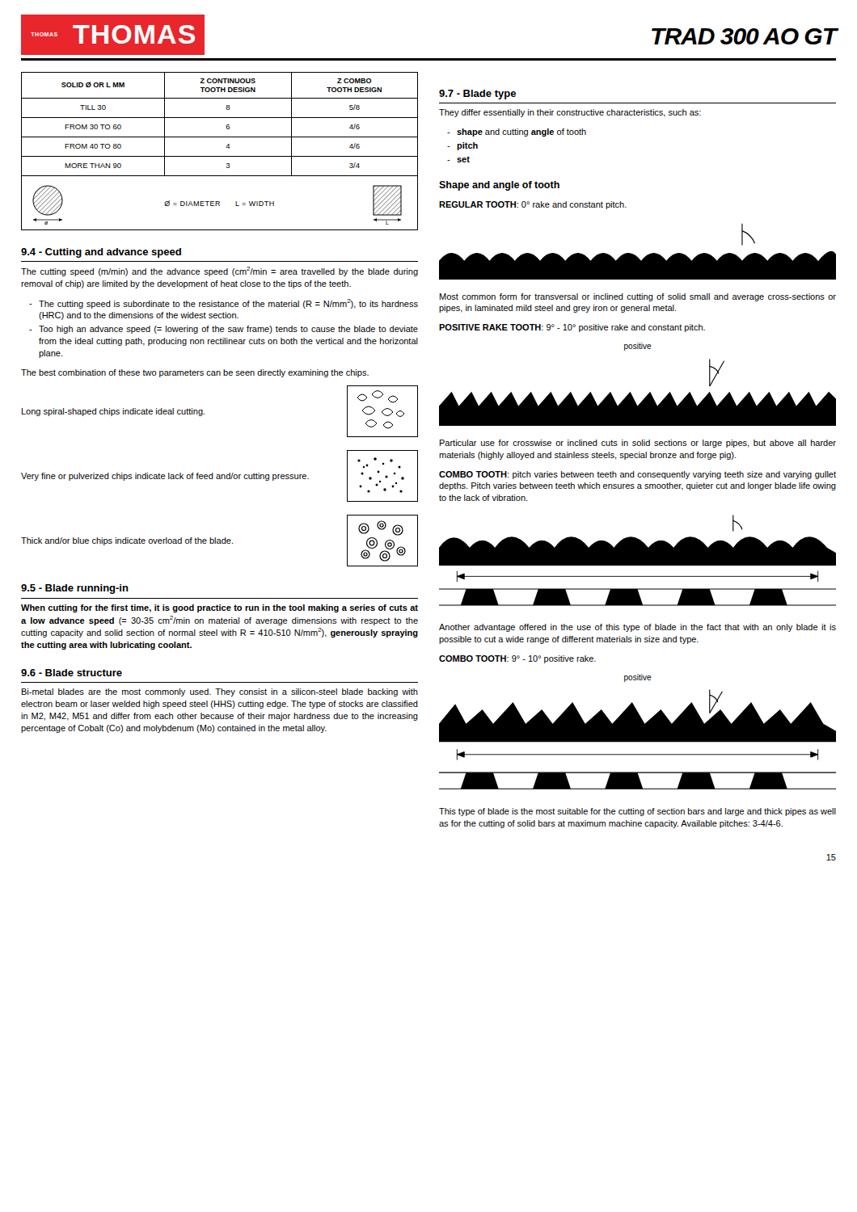THOMAS
THOMAS
TRAD 300 AO GT
| SOLID Ø OR L MM | Z CONTINUOUS TOOTH DESIGN | Z COMBO TOOTH DESIGN |
| --- | --- | --- |
| TILL 30 | 8 | 5/8 |
| FROM 30 TO 60 | 6 | 4/6 |
| FROM 40 TO 80 | 4 | 4/6 |
| MORE THAN 90 | 3 | 3/4 |
ø
Ø = DIAMETER L = WIDTH
L
9.4 - Cutting and advance speed
The cutting speed (m/min) and the advance speed (cm2/min = area travelled by the blade during removal of chip) are limited by the development of heat close to the tips of the teeth.
The cutting speed is subordinate to the resistance of the material (R = N/mm2), to its hardness (HRC) and to the dimensions of the widest section.
Too high an advance speed (= lowering of the saw frame) tends to cause the blade to deviate from the ideal cutting path, producing non rectilinear cuts on both the vertical and the horizontal plane.
The best combination of these two parameters can be seen directly examining the chips.
Long spiral-shaped chips indicate ideal cutting.
Very fine or pulverized chips indicate lack of feed and/or cutting pressure.
Thick and/or blue chips indicate overload of the blade.
9.5 - Blade running-in
When cutting for the first time, it is good practice to run in the tool making a series of cuts at a low advance speed (= 30-35 cm2/min on material of average dimensions with respect to the cutting capacity and solid section of normal steel with R = 410-510 N/mm2), generously spraying the cutting area with lubricating coolant.
9.6 - Blade structure
Bi-metal blades are the most commonly used. They consist in a silicon-steel blade backing with electron beam or laser welded high speed steel (HHS) cutting edge. The type of stocks are classified in M2, M42, M51 and differ from each other because of their major hardness due to the increasing percentage of Cobalt (Co) and molybdenum (Mo) contained in the metal alloy.
9.7 - Blade type
They differ essentially in their constructive characteristics, such as:
shape and cutting angle of tooth
pitch
set
Shape and angle of tooth
REGULAR TOOTH: 0° rake and constant pitch.
Most common form for transversal or inclined cutting of solid small and average cross-sections or pipes, in laminated mild steel and grey iron or general metal.
POSITIVE RAKE TOOTH: 9° - 10° positive rake and constant pitch.
positive
Particular use for crosswise or inclined cuts in solid sections or large pipes, but above all harder materials (highly alloyed and stainless steels, special bronze and forge pig).
COMBO TOOTH: pitch varies between teeth and consequently varying teeth size and varying gullet depths. Pitch varies between teeth which ensures a smoother, quieter cut and longer blade life owing to the lack of vibration.
distance between teeth
Another advantage offered in the use of this type of blade in the fact that with an only blade it is possible to cut a wide range of different materials in size and type.
COMBO TOOTH: 9° - 10° positive rake.
positive
distance between teeth
This type of blade is the most suitable for the cutting of section bars and large and thick pipes as well as for the cutting of solid bars at maximum machine capacity. Available pitches: 3-4/4-6.
15